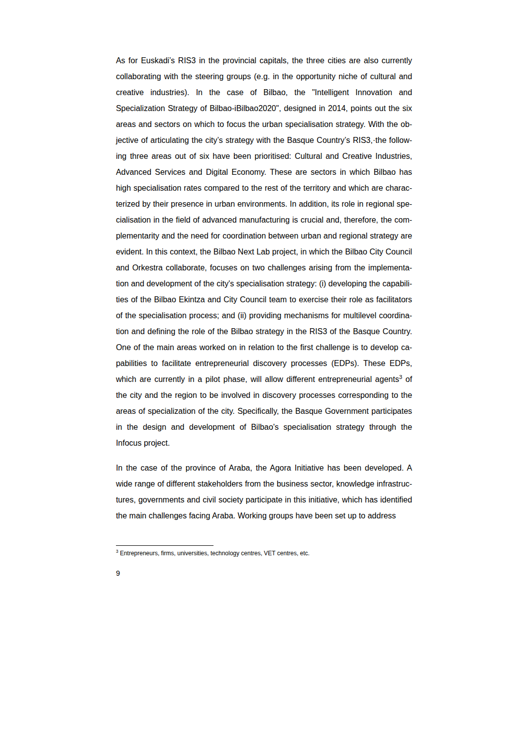As for Euskadi’s RIS3 in the provincial capitals, the three cities are also currently collaborating with the steering groups (e.g. in the opportunity niche of cultural and creative industries). In the case of Bilbao, the "Intelligent Innovation and Specialization Strategy of Bilbao-iBilbao2020", designed in 2014, points out the six areas and sectors on which to focus the urban specialisation strategy. With the objective of articulating the city’s strategy with the Basque Country’s RIS3,·the following three areas out of six have been prioritised: Cultural and Creative Industries, Advanced Services and Digital Economy. These are sectors in which Bilbao has high specialisation rates compared to the rest of the territory and which are characterized by their presence in urban environments. In addition, its role in regional specialisation in the field of advanced manufacturing is crucial and, therefore, the complementarity and the need for coordination between urban and regional strategy are evident. In this context, the Bilbao Next Lab project, in which the Bilbao City Council and Orkestra collaborate, focuses on two challenges arising from the implementation and development of the city's specialisation strategy: (i) developing the capabilities of the Bilbao Ekintza and City Council team to exercise their role as facilitators of the specialisation process; and (ii) providing mechanisms for multilevel coordination and defining the role of the Bilbao strategy in the RIS3 of the Basque Country. One of the main areas worked on in relation to the first challenge is to develop capabilities to facilitate entrepreneurial discovery processes (EDPs). These EDPs, which are currently in a pilot phase, will allow different entrepreneurial agents3 of the city and the region to be involved in discovery processes corresponding to the areas of specialization of the city. Specifically, the Basque Government participates in the design and development of Bilbao's specialisation strategy through the Infocus project.
In the case of the province of Araba, the Agora Initiative has been developed. A wide range of different stakeholders from the business sector, knowledge infrastructures, governments and civil society participate in this initiative, which has identified the main challenges facing Araba. Working groups have been set up to address
3 Entrepreneurs, firms, universities, technology centres, VET centres, etc.
9